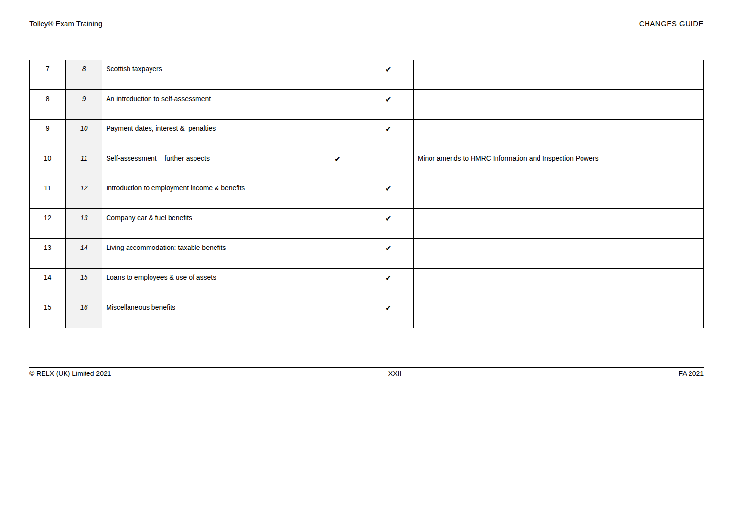Tolley® Exam Training
CHANGES GUIDE
| 7 | 8 | Scottish taxpayers | | | ✔ | |
| 8 | 9 | An introduction to self-assessment | | | ✔ | |
| 9 | 10 | Payment dates, interest & penalties | | | ✔ | |
| 10 | 11 | Self-assessment – further aspects | | ✔ | | Minor amends to HMRC Information and Inspection Powers |
| 11 | 12 | Introduction to employment income & benefits | | | ✔ | |
| 12 | 13 | Company car & fuel benefits | | | ✔ | |
| 13 | 14 | Living accommodation: taxable benefits | | | ✔ | |
| 14 | 15 | Loans to employees & use of assets | | | ✔ | |
| 15 | 16 | Miscellaneous benefits | | | ✔ | |
© RELX (UK) Limited 2021
XXII
FA 2021